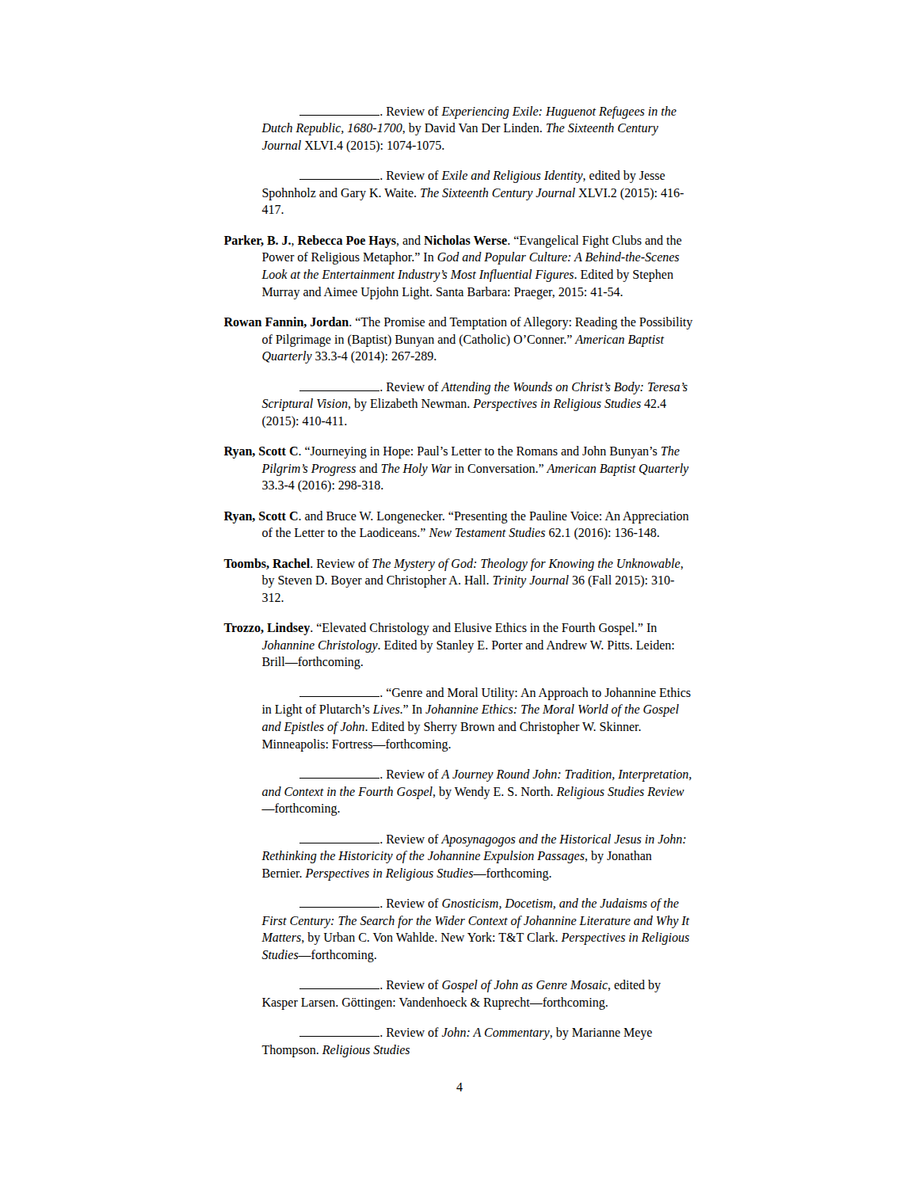. Review of Experiencing Exile: Huguenot Refugees in the Dutch Republic, 1680-1700, by David Van Der Linden. The Sixteenth Century Journal XLVI.4 (2015): 1074-1075.
. Review of Exile and Religious Identity, edited by Jesse Spohnholz and Gary K. Waite. The Sixteenth Century Journal XLVI.2 (2015): 416-417.
Parker, B. J., Rebecca Poe Hays, and Nicholas Werse. “Evangelical Fight Clubs and the Power of Religious Metaphor.” In God and Popular Culture: A Behind-the-Scenes Look at the Entertainment Industry’s Most Influential Figures. Edited by Stephen Murray and Aimee Upjohn Light. Santa Barbara: Praeger, 2015: 41-54.
Rowan Fannin, Jordan. “The Promise and Temptation of Allegory: Reading the Possibility of Pilgrimage in (Baptist) Bunyan and (Catholic) O’Conner.” American Baptist Quarterly 33.3-4 (2014): 267-289.
. Review of Attending the Wounds on Christ’s Body: Teresa’s Scriptural Vision, by Elizabeth Newman. Perspectives in Religious Studies 42.4 (2015): 410-411.
Ryan, Scott C. “Journeying in Hope: Paul’s Letter to the Romans and John Bunyan’s The Pilgrim’s Progress and The Holy War in Conversation.” American Baptist Quarterly 33.3-4 (2016): 298-318.
Ryan, Scott C. and Bruce W. Longenecker. “Presenting the Pauline Voice: An Appreciation of the Letter to the Laodiceans.” New Testament Studies 62.1 (2016): 136-148.
Toombs, Rachel. Review of The Mystery of God: Theology for Knowing the Unknowable, by Steven D. Boyer and Christopher A. Hall. Trinity Journal 36 (Fall 2015): 310-312.
Trozzo, Lindsey. “Elevated Christology and Elusive Ethics in the Fourth Gospel.” In Johannine Christology. Edited by Stanley E. Porter and Andrew W. Pitts. Leiden: Brill—forthcoming.
. “Genre and Moral Utility: An Approach to Johannine Ethics in Light of Plutarch’s Lives.” In Johannine Ethics: The Moral World of the Gospel and Epistles of John. Edited by Sherry Brown and Christopher W. Skinner. Minneapolis: Fortress—forthcoming.
. Review of A Journey Round John: Tradition, Interpretation, and Context in the Fourth Gospel, by Wendy E. S. North. Religious Studies Review—forthcoming.
. Review of Aposynagogos and the Historical Jesus in John: Rethinking the Historicity of the Johannine Expulsion Passages, by Jonathan Bernier. Perspectives in Religious Studies—forthcoming.
. Review of Gnosticism, Docetism, and the Judaisms of the First Century: The Search for the Wider Context of Johannine Literature and Why It Matters, by Urban C. Von Wahlde. New York: T&T Clark. Perspectives in Religious Studies—forthcoming.
. Review of Gospel of John as Genre Mosaic, edited by Kasper Larsen. Göttingen: Vandenhoeck & Ruprecht—forthcoming.
. Review of John: A Commentary, by Marianne Meye Thompson. Religious Studies
4